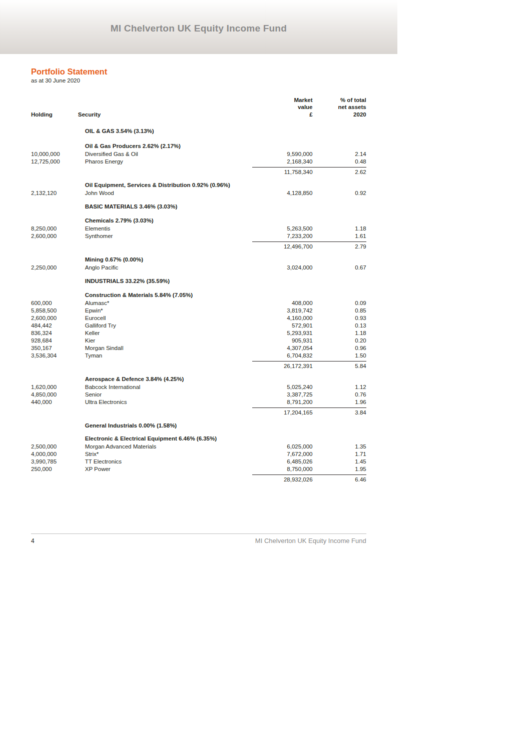MI Chelverton UK Equity Income Fund
Portfolio Statement
as at 30 June 2020
| Holding | Security | Market value £ | % of total net assets 2020 |
| --- | --- | --- | --- |
| | OIL & GAS 3.54% (3.13%) | | |
| | Oil & Gas Producers 2.62% (2.17%) | | |
| 10,000,000 | Diversified Gas & Oil | 9,590,000 | 2.14 |
| 12,725,000 | Pharos Energy | 2,168,340 | 0.48 |
| | | 11,758,340 | 2.62 |
| | Oil Equipment, Services & Distribution 0.92% (0.96%) | | |
| 2,132,120 | John Wood | 4,128,850 | 0.92 |
| | BASIC MATERIALS 3.46% (3.03%) | | |
| | Chemicals 2.79% (3.03%) | | |
| 8,250,000 | Elementis | 5,263,500 | 1.18 |
| 2,600,000 | Synthomer | 7,233,200 | 1.61 |
| | | 12,496,700 | 2.79 |
| | Mining 0.67% (0.00%) | | |
| 2,250,000 | Anglo Pacific | 3,024,000 | 0.67 |
| | INDUSTRIALS 33.22% (35.59%) | | |
| | Construction & Materials 5.84% (7.05%) | | |
| 600,000 | Alumasc* | 408,000 | 0.09 |
| 5,858,500 | Epwin* | 3,819,742 | 0.85 |
| 2,600,000 | Eurocell | 4,160,000 | 0.93 |
| 484,442 | Galliford Try | 572,901 | 0.13 |
| 836,324 | Keller | 5,293,931 | 1.18 |
| 928,684 | Kier | 905,931 | 0.20 |
| 350,167 | Morgan Sindall | 4,307,054 | 0.96 |
| 3,536,304 | Tyman | 6,704,832 | 1.50 |
| | | 26,172,391 | 5.84 |
| | Aerospace & Defence 3.84% (4.25%) | | |
| 1,620,000 | Babcock International | 5,025,240 | 1.12 |
| 4,850,000 | Senior | 3,387,725 | 0.76 |
| 440,000 | Ultra Electronics | 8,791,200 | 1.96 |
| | | 17,204,165 | 3.84 |
| | General Industrials 0.00% (1.58%) | | |
| | Electronic & Electrical Equipment 6.46% (6.35%) | | |
| 2,500,000 | Morgan Advanced Materials | 6,025,000 | 1.35 |
| 4,000,000 | Strix* | 7,672,000 | 1.71 |
| 3,990,785 | TT Electronics | 6,485,026 | 1.45 |
| 250,000 | XP Power | 8,750,000 | 1.95 |
| | | 28,932,026 | 6.46 |
4
MI Chelverton UK Equity Income Fund